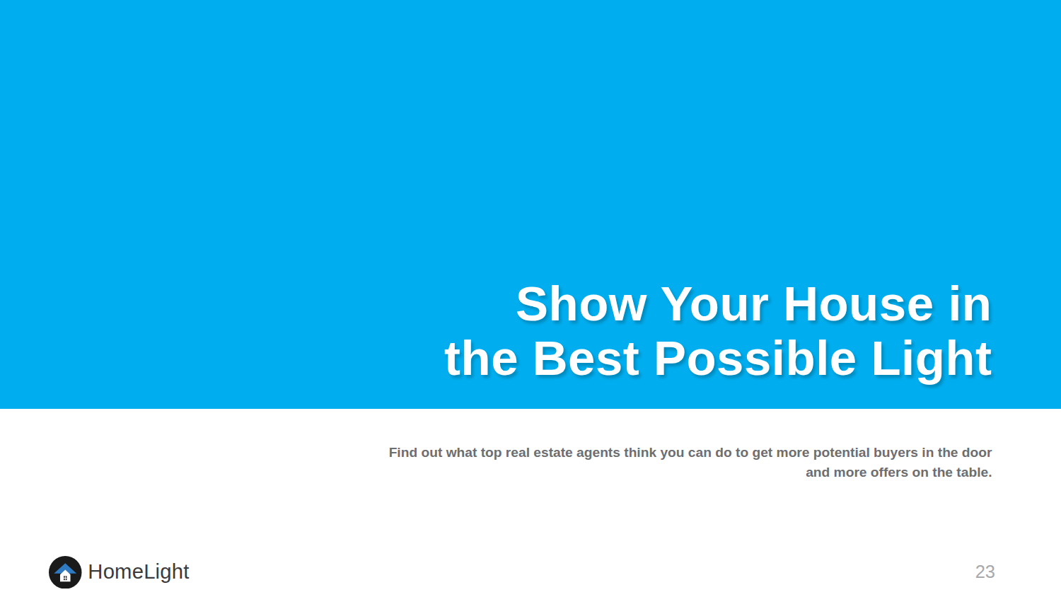Show Your House in
the Best Possible Light
Find out what top real estate agents think you can do to get more potential buyers in the door and more offers on the table.
HomeLight
23